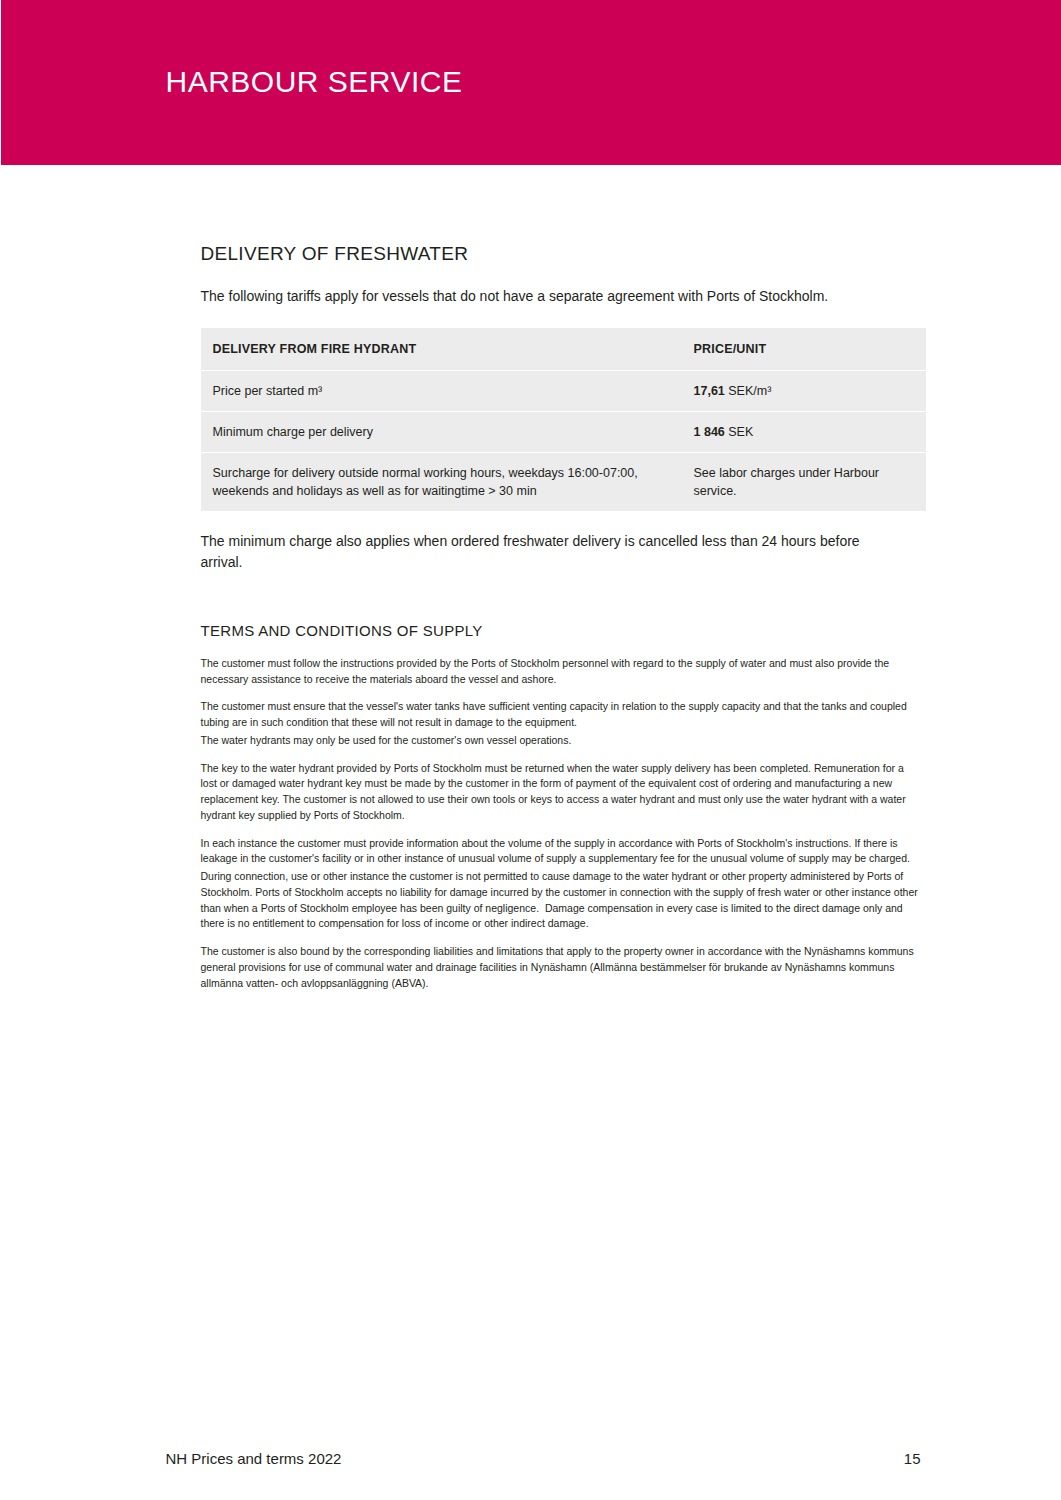HARBOUR SERVICE
DELIVERY OF FRESHWATER
The following tariffs apply for vessels that do not have a separate agreement with Ports of Stockholm.
| DELIVERY FROM FIRE HYDRANT | PRICE/UNIT |
| --- | --- |
| Price per started m³ | 17,61 SEK/m³ |
| Minimum charge per delivery | 1 846 SEK |
| Surcharge for delivery outside normal working hours, weekdays 16:00-07:00, weekends and holidays as well as for waitingtime > 30 min | See labor charges under Harbour service. |
The minimum charge also applies when ordered freshwater delivery is cancelled less than 24 hours before arrival.
TERMS AND CONDITIONS OF SUPPLY
The customer must follow the instructions provided by the Ports of Stockholm personnel with regard to the supply of water and must also provide the necessary assistance to receive the materials aboard the vessel and ashore.
The customer must ensure that the vessel's water tanks have sufficient venting capacity in relation to the supply capacity and that the tanks and coupled tubing are in such condition that these will not result in damage to the equipment.
The water hydrants may only be used for the customer's own vessel operations.
The key to the water hydrant provided by Ports of Stockholm must be returned when the water supply delivery has been completed. Remuneration for a lost or damaged water hydrant key must be made by the customer in the form of payment of the equivalent cost of ordering and manufacturing a new replacement key. The customer is not allowed to use their own tools or keys to access a water hydrant and must only use the water hydrant with a water hydrant key supplied by Ports of Stockholm.
In each instance the customer must provide information about the volume of the supply in accordance with Ports of Stockholm's instructions. If there is leakage in the customer's facility or in other instance of unusual volume of supply a supplementary fee for the unusual volume of supply may be charged.
During connection, use or other instance the customer is not permitted to cause damage to the water hydrant or other property administered by Ports of Stockholm. Ports of Stockholm accepts no liability for damage incurred by the customer in connection with the supply of fresh water or other instance other than when a Ports of Stockholm employee has been guilty of negligence. Damage compensation in every case is limited to the direct damage only and there is no entitlement to compensation for loss of income or other indirect damage.
The customer is also bound by the corresponding liabilities and limitations that apply to the property owner in accordance with the Nynäshamns kommuns general provisions for use of communal water and drainage facilities in Nynäshamn (Allmänna bestämmelser för brukande av Nynäshamns kommuns allmänna vatten- och avloppsanläggning (ABVA).
NH Prices and terms 2022 15